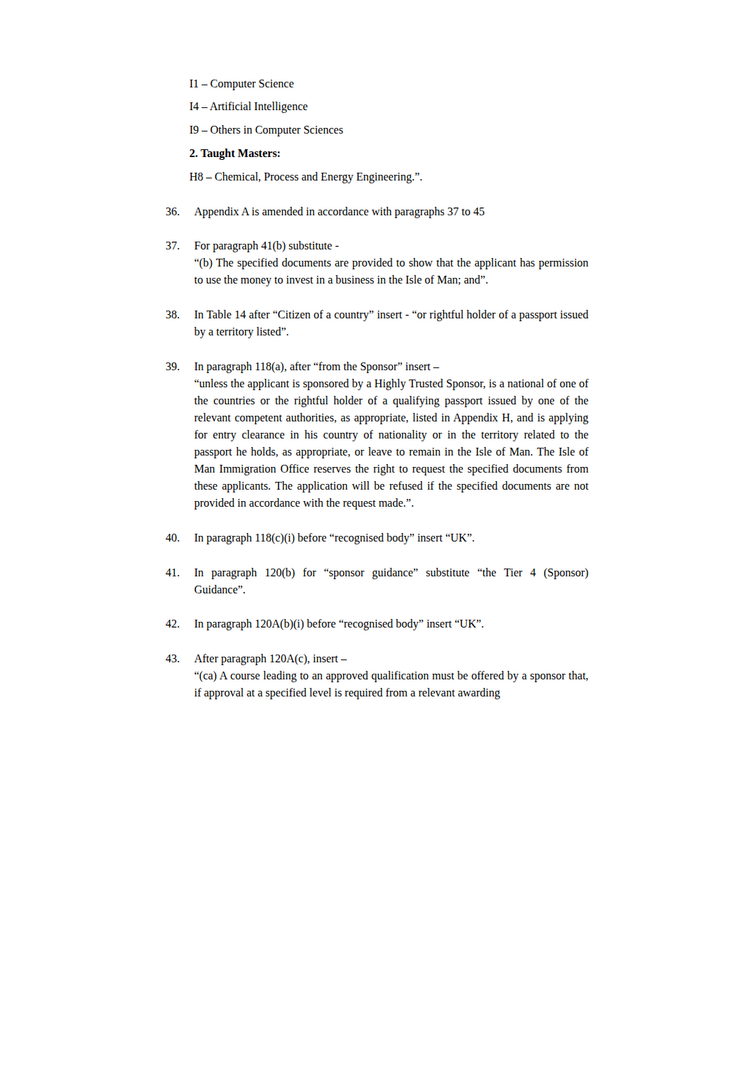I1 – Computer Science
I4 – Artificial Intelligence
I9 – Others in Computer Sciences
2. Taught Masters:
H8 – Chemical, Process and Energy Engineering.”.
Appendix A is amended in accordance with paragraphs 37 to 45
For paragraph 41(b) substitute -
“(b) The specified documents are provided to show that the applicant has permission to use the money to invest in a business in the Isle of Man; and”.
In Table 14 after “Citizen of a country” insert - “or rightful holder of a passport issued by a territory listed”.
In paragraph 118(a), after “from the Sponsor” insert –
“unless the applicant is sponsored by a Highly Trusted Sponsor, is a national of one of the countries or the rightful holder of a qualifying passport issued by one of the relevant competent authorities, as appropriate, listed in Appendix H, and is applying for entry clearance in his country of nationality or in the territory related to the passport he holds, as appropriate, or leave to remain in the Isle of Man. The Isle of Man Immigration Office reserves the right to request the specified documents from these applicants. The application will be refused if the specified documents are not provided in accordance with the request made.”.
In paragraph 118(c)(i) before “recognised body” insert “UK”.
In paragraph 120(b) for “sponsor guidance” substitute “the Tier 4 (Sponsor) Guidance”.
In paragraph 120A(b)(i) before “recognised body” insert “UK”.
After paragraph 120A(c), insert –
“(ca) A course leading to an approved qualification must be offered by a sponsor that, if approval at a specified level is required from a relevant awarding